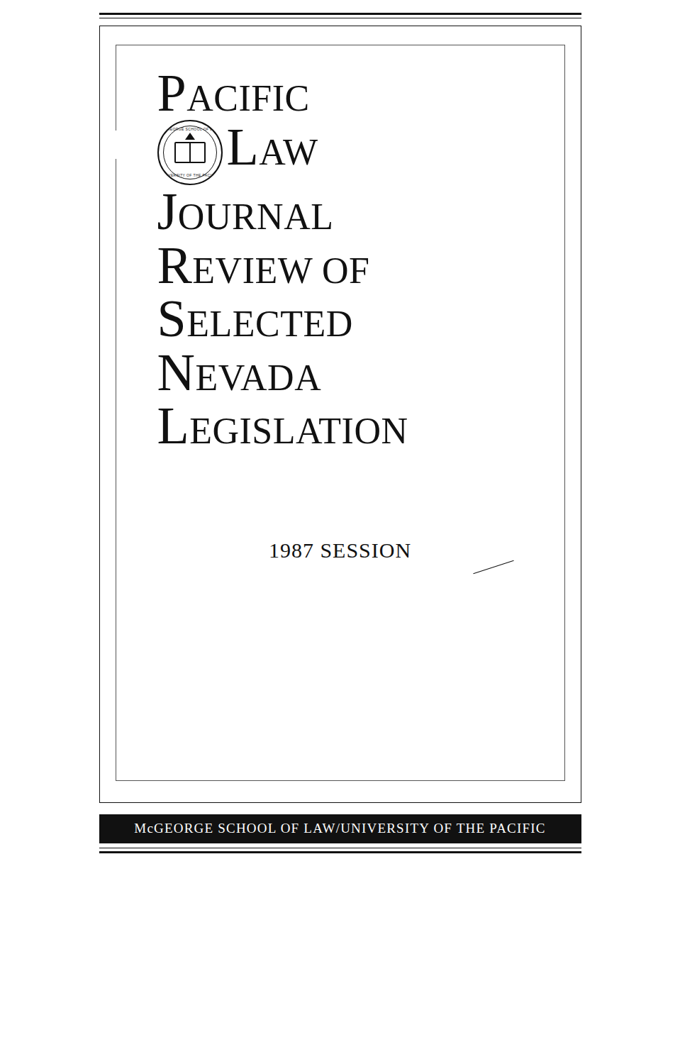Pacific McGeorge School of Law University of the Pacific Law Journal Review of Selected Nevada Legislation
1987 SESSION
Mc GEORGE SCHOOL OF LAW/UNIVERSITY OF THE PACIFIC